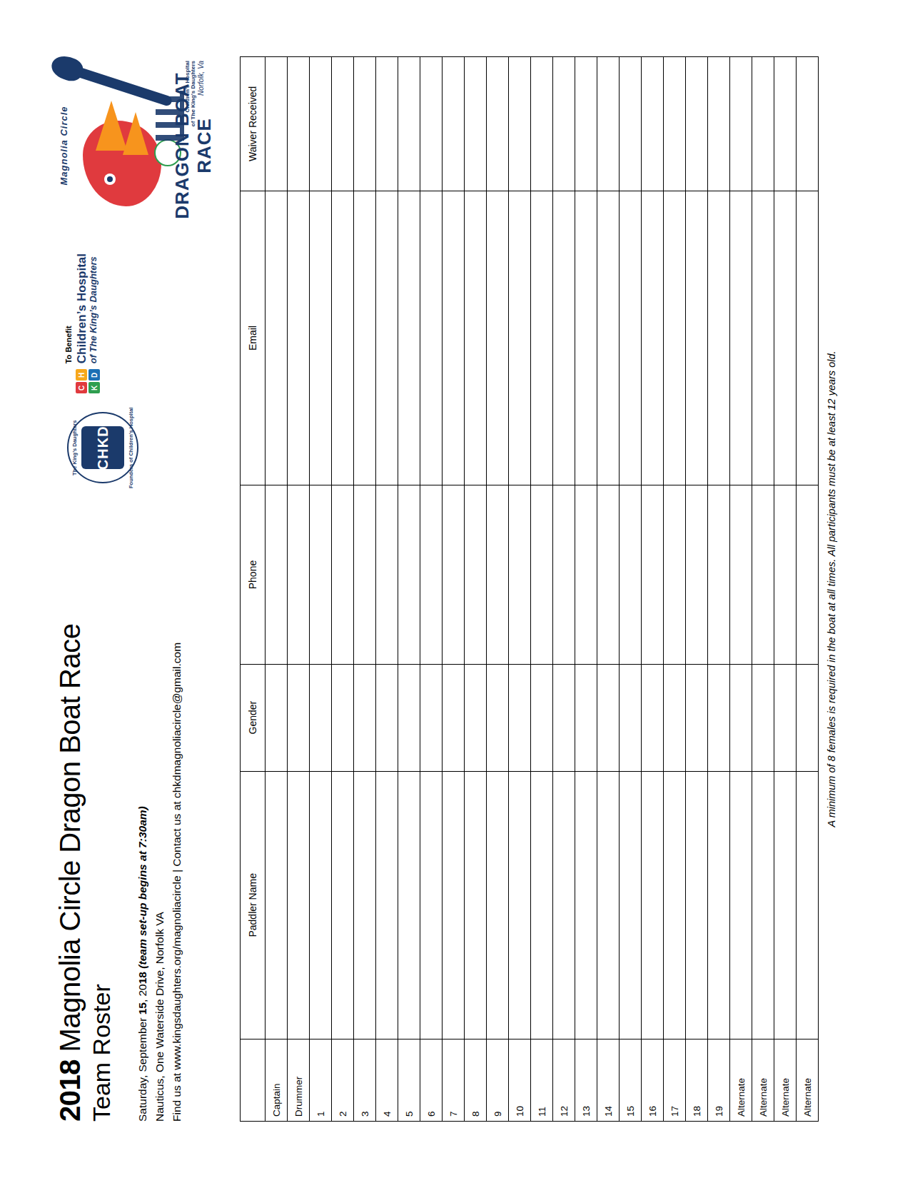2018 Magnolia Circle Dragon Boat Race
Team Roster
Saturday, September 15, 2018 (team set-up begins at 7:30am)
Nauticus, One Waterside Drive, Norfolk VA
Find us at www.kingsdaughters.org/magnoliacircle | Contact us at chkdmagnoliacircle@gmail.com
The King’s Daughters Founders of Children’s Hospital
CHKD
C
H
K
D
To Benefit
Children’s Hospital
of The King’s Daughters
Magnolia Circle
DRAGON BOAT RACE
Children’s Hospital
of The King’s Daughters
Norfolk, Va
| | Paddler Name | Gender | Phone | Email | Waiver Received |
| --- | --- | --- | --- | --- | --- |
| Captain | | | | | |
| Drummer | | | | | |
| 1 | | | | | |
| 2 | | | | | |
| 3 | | | | | |
| 4 | | | | | |
| 5 | | | | | |
| 6 | | | | | |
| 7 | | | | | |
| 8 | | | | | |
| 9 | | | | | |
| 10 | | | | | |
| 11 | | | | | |
| 12 | | | | | |
| 13 | | | | | |
| 14 | | | | | |
| 15 | | | | | |
| 16 | | | | | |
| 17 | | | | | |
| 18 | | | | | |
| 19 | | | | | |
| Alternate | | | | | |
| Alternate | | | | | |
| Alternate | | | | | |
| Alternate | | | | | |
A minimum of 8 females is required in the boat at all times. All participants must be at least 12 years old.